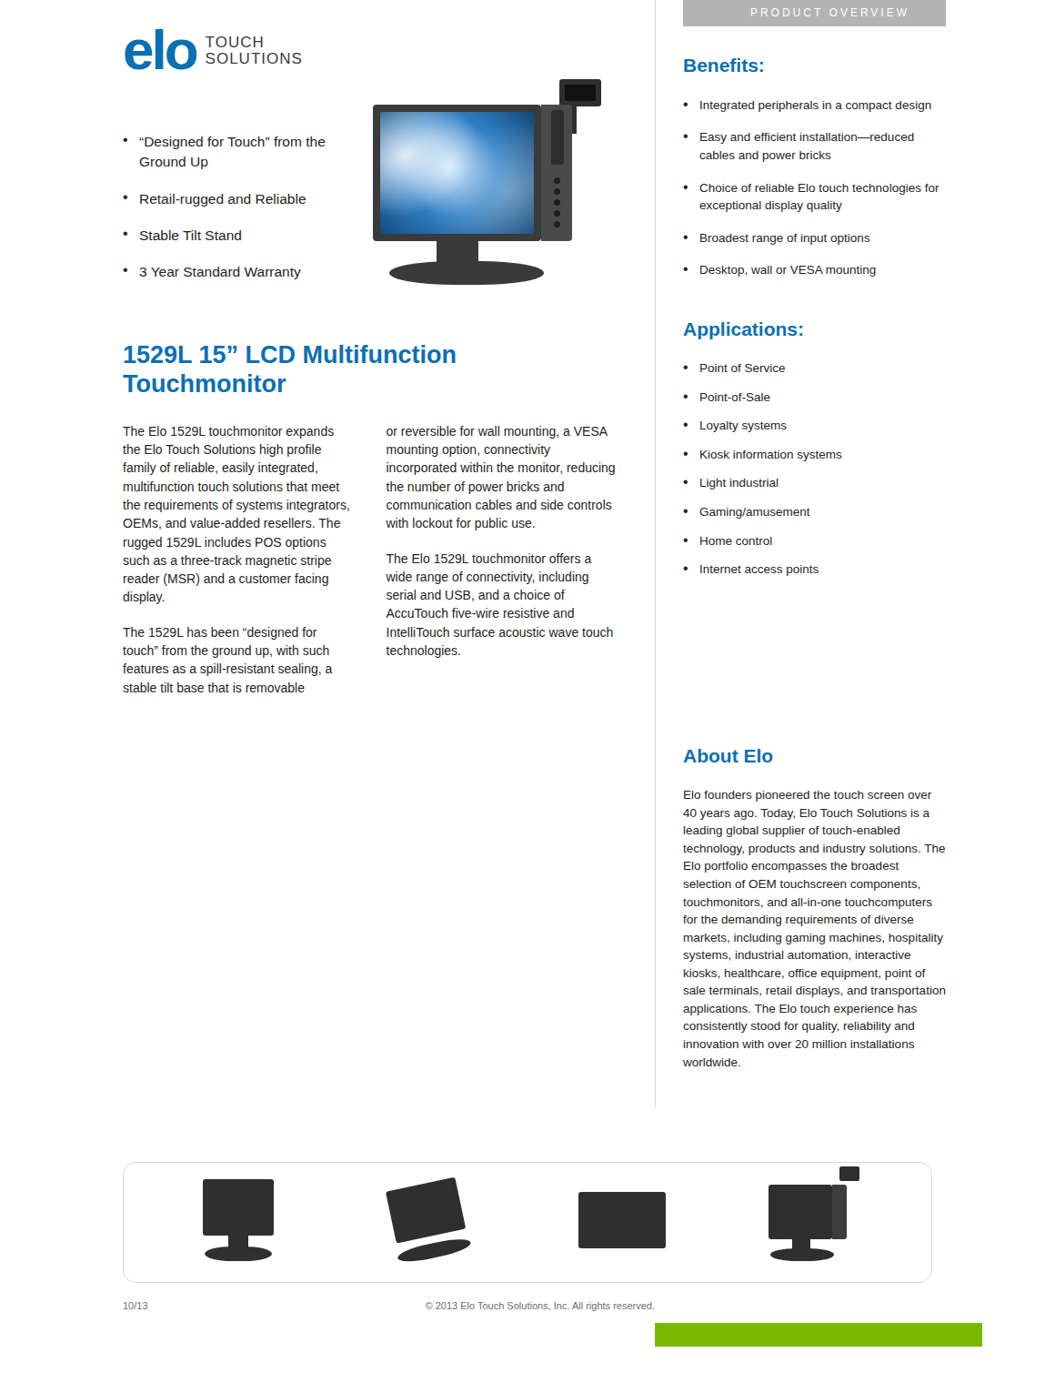elo
TOUCH SOLUTIONS
“Designed for Touch” from the Ground Up
Retail-rugged and Reliable
Stable Tilt Stand
3 Year Standard Warranty
1529L 15” LCD Multifunction Touchmonitor
The Elo 1529L touchmonitor expands the Elo Touch Solutions high profile family of reliable, easily integrated, multifunction touch solutions that meet the requirements of systems integrators, OEMs, and value-added resellers. The rugged 1529L includes POS options such as a three-track magnetic stripe reader (MSR) and a customer facing display.
The 1529L has been “designed for touch” from the ground up, with such features as a spill-resistant sealing, a stable tilt base that is removable
or reversible for wall mounting, a VESA mounting option, connectivity incorporated within the monitor, reducing the number of power bricks and communication cables and side controls with lockout for public use.
The Elo 1529L touchmonitor offers a wide range of connectivity, including serial and USB, and a choice of AccuTouch five-wire resistive and IntelliTouch surface acoustic wave touch technologies.
PRODUCT OVERVIEW
Benefits:
Integrated peripherals in a compact design
Easy and efficient installation—reduced cables and power bricks
Choice of reliable Elo touch technologies for exceptional display quality
Broadest range of input options
Desktop, wall or VESA mounting
Applications:
Point of Service
Point-of-Sale
Loyalty systems
Kiosk information systems
Light industrial
Gaming/amusement
Home control
Internet access points
About Elo
Elo founders pioneered the touch screen over 40 years ago. Today, Elo Touch Solutions is a leading global supplier of touch-enabled technology, products and industry solutions. The Elo portfolio encompasses the broadest selection of OEM touchscreen components, touchmonitors, and all-in-one touchcomputers for the demanding requirements of diverse markets, including gaming machines, hospitality systems, industrial automation, interactive kiosks, healthcare, office equipment, point of sale terminals, retail displays, and transportation applications. The Elo touch experience has consistently stood for quality, reliability and innovation with over 20 million installations worldwide.
10/13
© 2013 Elo Touch Solutions, Inc. All rights reserved.